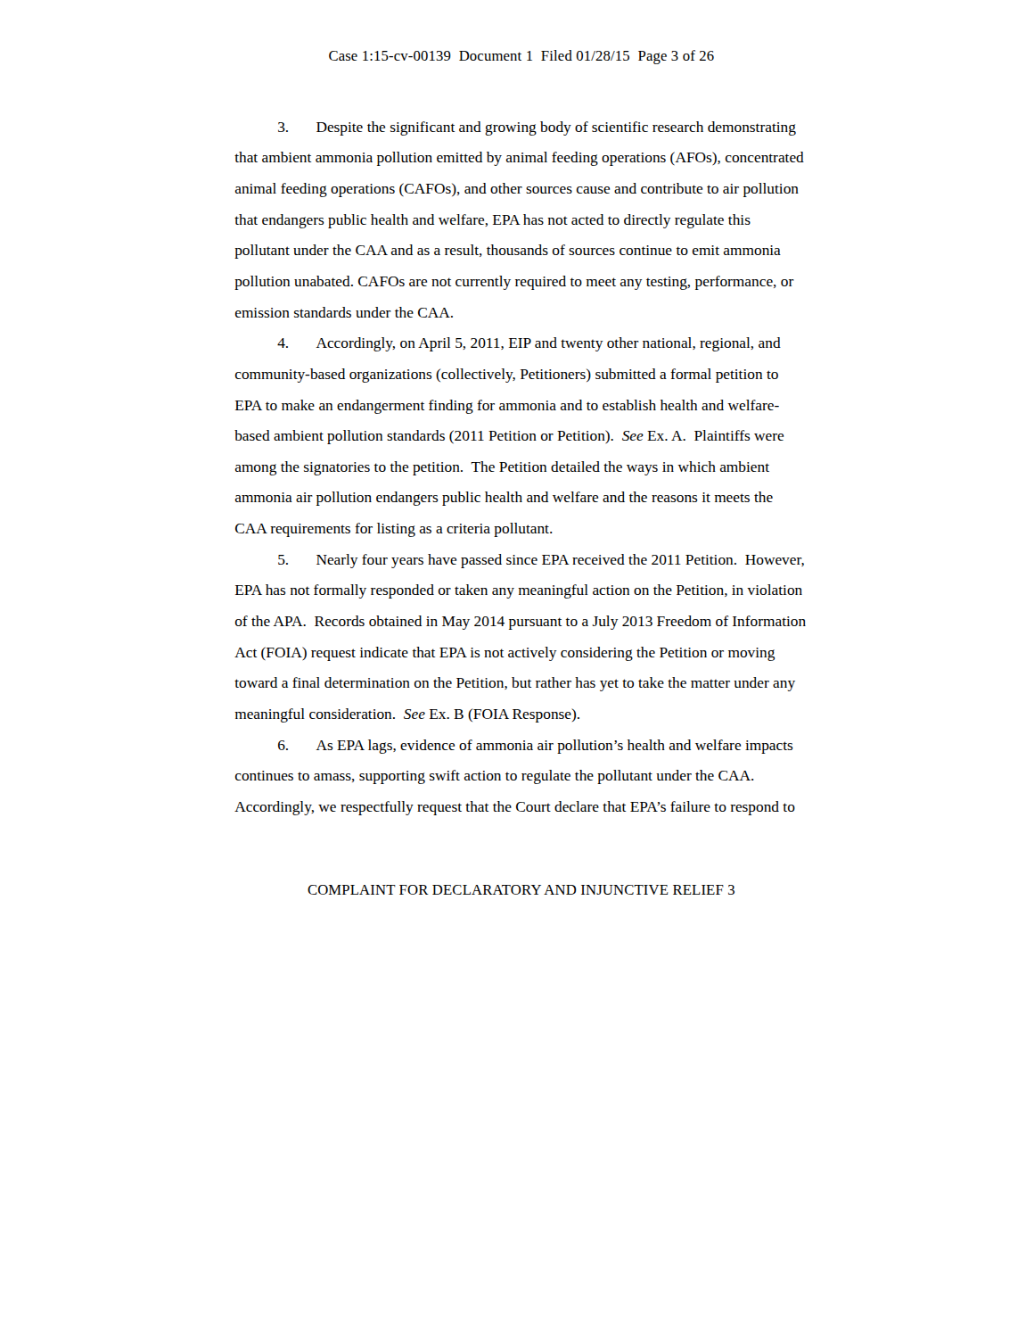Case 1:15-cv-00139 Document 1 Filed 01/28/15 Page 3 of 26
3. Despite the significant and growing body of scientific research demonstrating that ambient ammonia pollution emitted by animal feeding operations (AFOs), concentrated animal feeding operations (CAFOs), and other sources cause and contribute to air pollution that endangers public health and welfare, EPA has not acted to directly regulate this pollutant under the CAA and as a result, thousands of sources continue to emit ammonia pollution unabated. CAFOs are not currently required to meet any testing, performance, or emission standards under the CAA.
4. Accordingly, on April 5, 2011, EIP and twenty other national, regional, and community-based organizations (collectively, Petitioners) submitted a formal petition to EPA to make an endangerment finding for ammonia and to establish health and welfare-based ambient pollution standards (2011 Petition or Petition). See Ex. A. Plaintiffs were among the signatories to the petition. The Petition detailed the ways in which ambient ammonia air pollution endangers public health and welfare and the reasons it meets the CAA requirements for listing as a criteria pollutant.
5. Nearly four years have passed since EPA received the 2011 Petition. However, EPA has not formally responded or taken any meaningful action on the Petition, in violation of the APA. Records obtained in May 2014 pursuant to a July 2013 Freedom of Information Act (FOIA) request indicate that EPA is not actively considering the Petition or moving toward a final determination on the Petition, but rather has yet to take the matter under any meaningful consideration. See Ex. B (FOIA Response).
6. As EPA lags, evidence of ammonia air pollution’s health and welfare impacts continues to amass, supporting swift action to regulate the pollutant under the CAA. Accordingly, we respectfully request that the Court declare that EPA’s failure to respond to
COMPLAINT FOR DECLARATORY AND INJUNCTIVE RELIEF 3